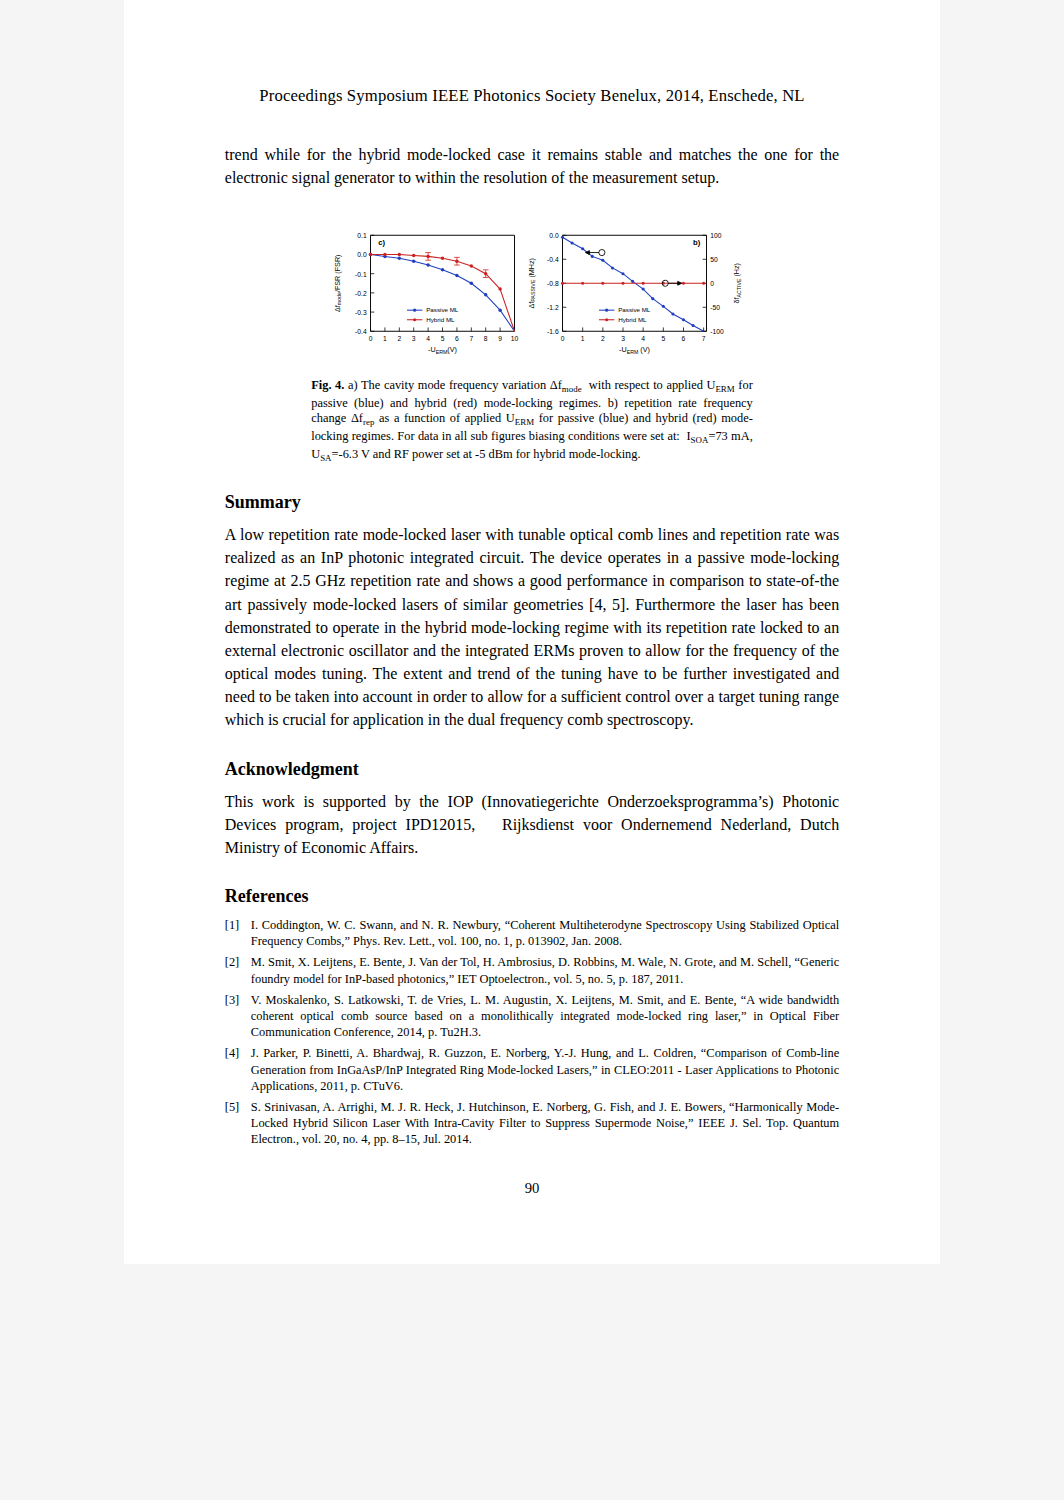Proceedings Symposium IEEE Photonics Society Benelux, 2014, Enschede, NL
trend while for the hybrid mode-locked case it remains stable and matches the one for the electronic signal generator to within the resolution of the measurement setup.
0.1 0.0 -0.1 -0.2 -0.3 -0.4 0 1 2 3 4 5 6 7 8 9 10 Δfmode/FSR (FSR) -UERM(V) c) Passive ML Hybrid ML 0.0 -0.4 -0.8 -1.2 -1.6 100 50 0 -50 -100 0 1 2 3 4 5 6 7 ΔfPASSIVE (MHz) δfACTIVE (Hz) -UERM (V) b) Passive ML Hybrid ML
Fig. 4. a) The cavity mode frequency variation Δfmode with respect to applied UERM for passive (blue) and hybrid (red) mode-locking regimes. b) repetition rate frequency change Δfrep as a function of applied UERM for passive (blue) and hybrid (red) mode-locking regimes. For data in all sub figures biasing conditions were set at: ISOA=73 mA, USA=-6.3 V and RF power set at -5 dBm for hybrid mode-locking.
Summary
A low repetition rate mode-locked laser with tunable optical comb lines and repetition rate was realized as an InP photonic integrated circuit. The device operates in a passive mode-locking regime at 2.5 GHz repetition rate and shows a good performance in comparison to state-of-the art passively mode-locked lasers of similar geometries [4, 5]. Furthermore the laser has been demonstrated to operate in the hybrid mode-locking regime with its repetition rate locked to an external electronic oscillator and the integrated ERMs proven to allow for the frequency of the optical modes tuning. The extent and trend of the tuning have to be further investigated and need to be taken into account in order to allow for a sufficient control over a target tuning range which is crucial for application in the dual frequency comb spectroscopy.
Acknowledgment
This work is supported by the IOP (Innovatiegerichte Onderzoeksprogramma’s) Photonic Devices program, project IPD12015, Rijksdienst voor Ondernemend Nederland, Dutch Ministry of Economic Affairs.
References
[1] I. Coddington, W. C. Swann, and N. R. Newbury, “Coherent Multiheterodyne Spectroscopy Using Stabilized Optical Frequency Combs,” Phys. Rev. Lett., vol. 100, no. 1, p. 013902, Jan. 2008.
[2] M. Smit, X. Leijtens, E. Bente, J. Van der Tol, H. Ambrosius, D. Robbins, M. Wale, N. Grote, and M. Schell, “Generic foundry model for InP-based photonics,” IET Optoelectron., vol. 5, no. 5, p. 187, 2011.
[3] V. Moskalenko, S. Latkowski, T. de Vries, L. M. Augustin, X. Leijtens, M. Smit, and E. Bente, “A wide bandwidth coherent optical comb source based on a monolithically integrated mode-locked ring laser,” in Optical Fiber Communication Conference, 2014, p. Tu2H.3.
[4] J. Parker, P. Binetti, A. Bhardwaj, R. Guzzon, E. Norberg, Y.-J. Hung, and L. Coldren, “Comparison of Comb-line Generation from InGaAsP/InP Integrated Ring Mode-locked Lasers,” in CLEO:2011 - Laser Applications to Photonic Applications, 2011, p. CTuV6.
[5] S. Srinivasan, A. Arrighi, M. J. R. Heck, J. Hutchinson, E. Norberg, G. Fish, and J. E. Bowers, “Harmonically Mode-Locked Hybrid Silicon Laser With Intra-Cavity Filter to Suppress Supermode Noise,” IEEE J. Sel. Top. Quantum Electron., vol. 20, no. 4, pp. 8–15, Jul. 2014.
90